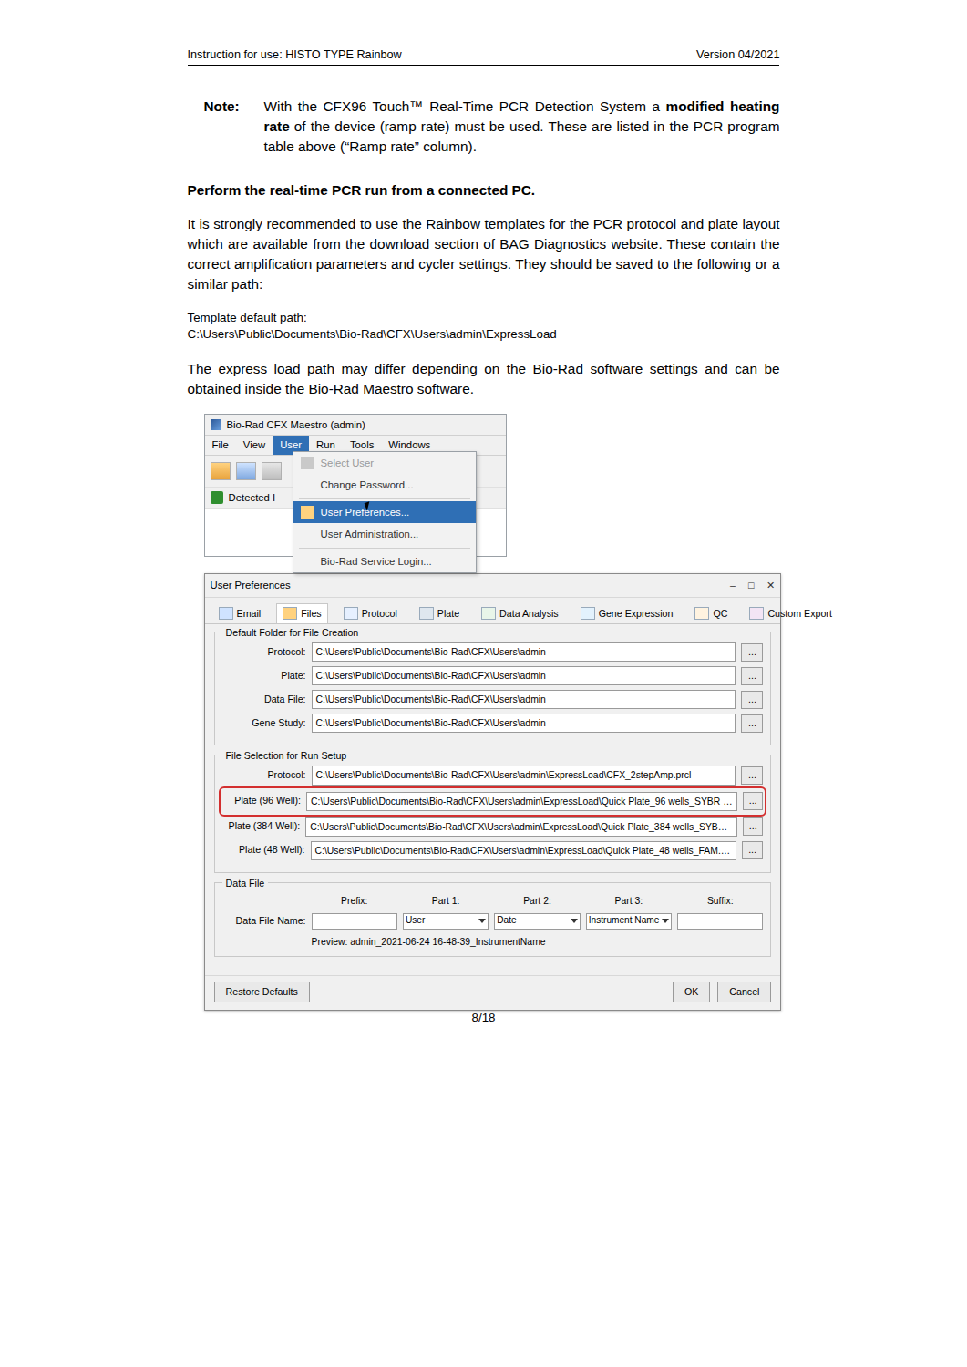Instruction for use: HISTO TYPE Rainbow
Version 04/2021
Note:
With the CFX96 Touch™ Real-Time PCR Detection System a modified heating rate of the device (ramp rate) must be used. These are listed in the PCR program table above (“Ramp rate” column).
Perform the real-time PCR run from a connected PC.
It is strongly recommended to use the Rainbow templates for the PCR protocol and plate layout which are available from the download section of BAG Diagnostics website. These contain the correct amplification parameters and cycler settings. They should be saved to the following or a similar path:
Template default path:
C:\Users\Public\Documents\Bio-Rad\CFX\Users\admin\ExpressLoad
The express load path may differ depending on the Bio-Rad software settings and can be obtained inside the Bio-Rad Maestro software.
Bio-Rad CFX Maestro (admin)
File View User Run Tools Windows
Detected I
Select User
Change Password...
User Preferences...
User Administration...
Bio-Rad Service Login...
User Preferences
–□✕
Email
Files
Protocol
Plate
Data Analysis
Gene Expression
QC
Custom Export
Default Folder for File Creation
Protocol:
C:\Users\Public\Documents\Bio-Rad\CFX\Users\admin
...
Plate:
C:\Users\Public\Documents\Bio-Rad\CFX\Users\admin
...
Data File:
C:\Users\Public\Documents\Bio-Rad\CFX\Users\admin
...
Gene Study:
C:\Users\Public\Documents\Bio-Rad\CFX\Users\admin
...
File Selection for Run Setup
Protocol:
C:\Users\Public\Documents\Bio-Rad\CFX\Users\admin\ExpressLoad\CFX_2stepAmp.prcl
...
Plate (96 Well):
C:\Users\Public\Documents\Bio-Rad\CFX\Users\admin\ExpressLoad\Quick Plate_96 wells_SYBR Only.pltd
...
Plate (384 Well):
C:\Users\Public\Documents\Bio-Rad\CFX\Users\admin\ExpressLoad\Quick Plate_384 wells_SYBR Only.pltd
...
Plate (48 Well):
C:\Users\Public\Documents\Bio-Rad\CFX\Users\admin\ExpressLoad\Quick Plate_48 wells_FAM.pltd
...
Data File
Prefix:
Part 1:
Part 2:
Part 3:
Suffix:
Data File Name:
User
Date
Instrument Name
Preview: admin_2021-06-24 16-48-39_InstrumentName
Restore Defaults
OK
Cancel
8/18